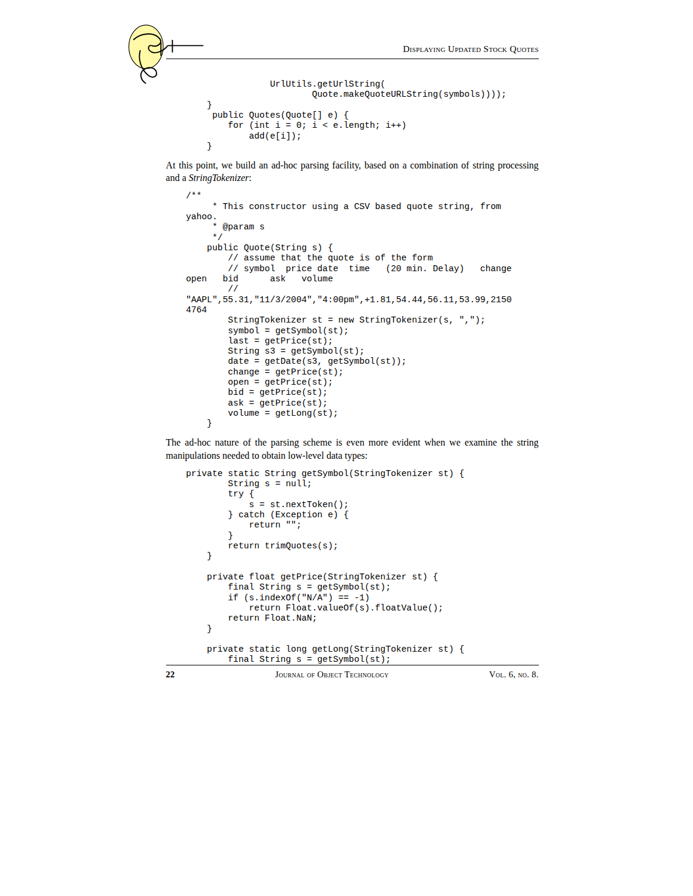Displaying Updated Stock Quotes
                UrlUtils.getUrlString(
                        Quote.makeQuoteURLString(symbols))));
    }
     public Quotes(Quote[] e) {
        for (int i = 0; i < e.length; i++)
            add(e[i]);
    }
At this point, we build an ad-hoc parsing facility, based on a combination of string processing and a StringTokenizer:
/**
     * This constructor using a CSV based quote string, from
yahoo.
     * @param s
     */
    public Quote(String s) {
        // assume that the quote is of the form
        // symbol  price date  time   (20 min. Delay)   change
open   bid      ask   volume
        //
"AAPL",55.31,"11/3/2004","4:00pm",+1.81,54.44,56.11,53.99,2150
4764
        StringTokenizer st = new StringTokenizer(s, ",");
        symbol = getSymbol(st);
        last = getPrice(st);
        String s3 = getSymbol(st);
        date = getDate(s3, getSymbol(st));
        change = getPrice(st);
        open = getPrice(st);
        bid = getPrice(st);
        ask = getPrice(st);
        volume = getLong(st);
    }
The ad-hoc nature of the parsing scheme is even more evident when we examine the string manipulations needed to obtain low-level data types:
private static String getSymbol(StringTokenizer st) {
        String s = null;
        try {
            s = st.nextToken();
        } catch (Exception e) {
            return "";
        }
        return trimQuotes(s);
    }

    private float getPrice(StringTokenizer st) {
        final String s = getSymbol(st);
        if (s.indexOf("N/A") == -1)
            return Float.valueOf(s).floatValue();
        return Float.NaN;
    }

    private static long getLong(StringTokenizer st) {
        final String s = getSymbol(st);
22
Journal of Object Technology
Vol. 6, no. 8.